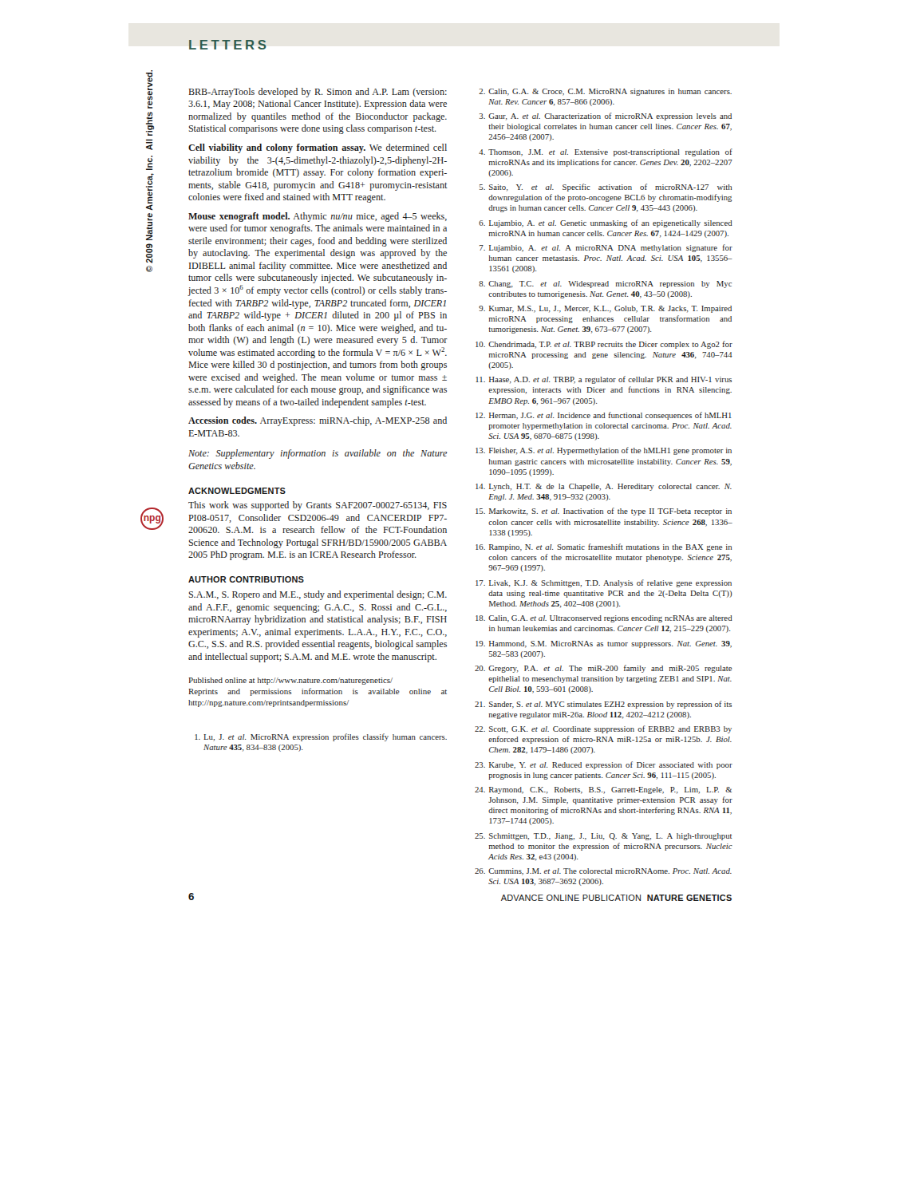LETTERS
© 2009 Nature America, Inc. All rights reserved.
npg
BRB-ArrayTools developed by R. Simon and A.P. Lam (version: 3.6.1, May 2008; National Cancer Institute). Expression data were normalized by quantiles method of the Bioconductor package. Statistical comparisons were done using class comparison t-test.
Cell viability and colony formation assay. We determined cell viability by the 3-(4,5-dimethyl-2-thiazolyl)-2,5-diphenyl-2H-tetrazolium bromide (MTT) assay. For colony formation experiments, stable G418, puromycin and G418+ puromycin-resistant colonies were fixed and stained with MTT reagent.
Mouse xenograft model. Athymic nu/nu mice, aged 4–5 weeks, were used for tumor xenografts. The animals were maintained in a sterile environment; their cages, food and bedding were sterilized by autoclaving. The experimental design was approved by the IDIBELL animal facility committee. Mice were anesthetized and tumor cells were subcutaneously injected. We subcutaneously injected 3 × 106 of empty vector cells (control) or cells stably transfected with TARBP2 wild-type, TARBP2 truncated form, DICER1 and TARBP2 wild-type + DICER1 diluted in 200 µl of PBS in both flanks of each animal (n = 10). Mice were weighed, and tumor width (W) and length (L) were measured every 5 d. Tumor volume was estimated according to the formula V = π/6 × L × W2. Mice were killed 30 d postinjection, and tumors from both groups were excised and weighed. The mean volume or tumor mass ± s.e.m. were calculated for each mouse group, and significance was assessed by means of a two-tailed independent samples t-test.
Accession codes. ArrayExpress: miRNA-chip, A-MEXP-258 and E-MTAB-83.
Note: Supplementary information is available on the Nature Genetics website.
ACKNOWLEDGMENTS
This work was supported by Grants SAF2007-00027-65134, FIS PI08-0517, Consolider CSD2006-49 and CANCERDIP FP7-200620. S.A.M. is a research fellow of the FCT-Foundation Science and Technology Portugal SFRH/BD/15900/2005 GABBA 2005 PhD program. M.E. is an ICREA Research Professor.
AUTHOR CONTRIBUTIONS
S.A.M., S. Ropero and M.E., study and experimental design; C.M. and A.F.F., genomic sequencing; G.A.C., S. Rossi and C.-G.L., microRNAarray hybridization and statistical analysis; B.F., FISH experiments; A.V., animal experiments. L.A.A., H.Y., F.C., C.O., G.C., S.S. and R.S. provided essential reagents, biological samples and intellectual support; S.A.M. and M.E. wrote the manuscript.
Published online at http://www.nature.com/naturegenetics/
Reprints and permissions information is available online at http://npg.nature.com/reprintsandpermissions/
1. Lu, J. et al. MicroRNA expression profiles classify human cancers. Nature 435, 834–838 (2005).
2. Calin, G.A. & Croce, C.M. MicroRNA signatures in human cancers. Nat. Rev. Cancer 6, 857–866 (2006).
3. Gaur, A. et al. Characterization of microRNA expression levels and their biological correlates in human cancer cell lines. Cancer Res. 67, 2456–2468 (2007).
4. Thomson, J.M. et al. Extensive post-transcriptional regulation of microRNAs and its implications for cancer. Genes Dev. 20, 2202–2207 (2006).
5. Saito, Y. et al. Specific activation of microRNA-127 with downregulation of the proto-oncogene BCL6 by chromatin-modifying drugs in human cancer cells. Cancer Cell 9, 435–443 (2006).
6. Lujambio, A. et al. Genetic unmasking of an epigenetically silenced microRNA in human cancer cells. Cancer Res. 67, 1424–1429 (2007).
7. Lujambio, A. et al. A microRNA DNA methylation signature for human cancer metastasis. Proc. Natl. Acad. Sci. USA 105, 13556–13561 (2008).
8. Chang, T.C. et al. Widespread microRNA repression by Myc contributes to tumorigenesis. Nat. Genet. 40, 43–50 (2008).
9. Kumar, M.S., Lu, J., Mercer, K.L., Golub, T.R. & Jacks, T. Impaired microRNA processing enhances cellular transformation and tumorigenesis. Nat. Genet. 39, 673–677 (2007).
10. Chendrimada, T.P. et al. TRBP recruits the Dicer complex to Ago2 for microRNA processing and gene silencing. Nature 436, 740–744 (2005).
11. Haase, A.D. et al. TRBP, a regulator of cellular PKR and HIV-1 virus expression, interacts with Dicer and functions in RNA silencing. EMBO Rep. 6, 961–967 (2005).
12. Herman, J.G. et al. Incidence and functional consequences of hMLH1 promoter hypermethylation in colorectal carcinoma. Proc. Natl. Acad. Sci. USA 95, 6870–6875 (1998).
13. Fleisher, A.S. et al. Hypermethylation of the hMLH1 gene promoter in human gastric cancers with microsatellite instability. Cancer Res. 59, 1090–1095 (1999).
14. Lynch, H.T. & de la Chapelle, A. Hereditary colorectal cancer. N. Engl. J. Med. 348, 919–932 (2003).
15. Markowitz, S. et al. Inactivation of the type II TGF-beta receptor in colon cancer cells with microsatellite instability. Science 268, 1336–1338 (1995).
16. Rampino, N. et al. Somatic frameshift mutations in the BAX gene in colon cancers of the microsatellite mutator phenotype. Science 275, 967–969 (1997).
17. Livak, K.J. & Schmittgen, T.D. Analysis of relative gene expression data using real-time quantitative PCR and the 2(-Delta Delta C(T)) Method. Methods 25, 402–408 (2001).
18. Calin, G.A. et al. Ultraconserved regions encoding ncRNAs are altered in human leukemias and carcinomas. Cancer Cell 12, 215–229 (2007).
19. Hammond, S.M. MicroRNAs as tumor suppressors. Nat. Genet. 39, 582–583 (2007).
20. Gregory, P.A. et al. The miR-200 family and miR-205 regulate epithelial to mesenchymal transition by targeting ZEB1 and SIP1. Nat. Cell Biol. 10, 593–601 (2008).
21. Sander, S. et al. MYC stimulates EZH2 expression by repression of its negative regulator miR-26a. Blood 112, 4202–4212 (2008).
22. Scott, G.K. et al. Coordinate suppression of ERBB2 and ERBB3 by enforced expression of micro-RNA miR-125a or miR-125b. J. Biol. Chem. 282, 1479–1486 (2007).
23. Karube, Y. et al. Reduced expression of Dicer associated with poor prognosis in lung cancer patients. Cancer Sci. 96, 111–115 (2005).
24. Raymond, C.K., Roberts, B.S., Garrett-Engele, P., Lim, L.P. & Johnson, J.M. Simple, quantitative primer-extension PCR assay for direct monitoring of microRNAs and short-interfering RNAs. RNA 11, 1737–1744 (2005).
25. Schmittgen, T.D., Jiang, J., Liu, Q. & Yang, L. A high-throughput method to monitor the expression of microRNA precursors. Nucleic Acids Res. 32, e43 (2004).
26. Cummins, J.M. et al. The colorectal microRNAome. Proc. Natl. Acad. Sci. USA 103, 3687–3692 (2006).
6
ADVANCE ONLINE PUBLICATION NATURE GENETICS